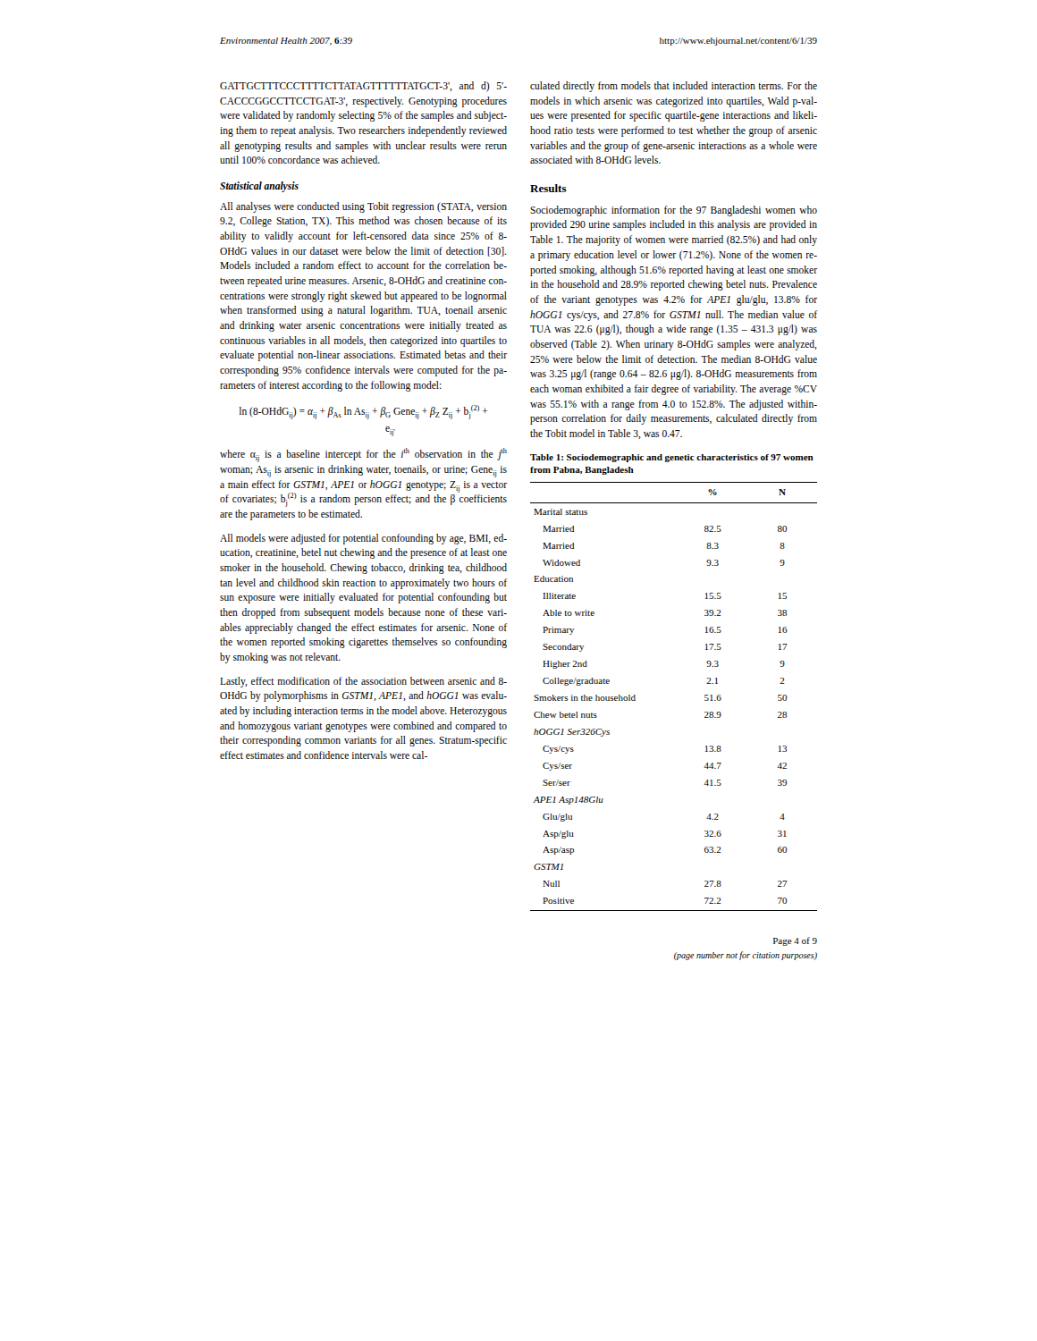Environmental Health 2007, 6:39
http://www.ehjournal.net/content/6/1/39
GATTGCTTTCCCTTTTCTTATAGTTTTTTATGCT-3', and d) 5'-CACCCGGCCTTCCTGAT-3', respectively. Genotyping procedures were validated by randomly selecting 5% of the samples and subjecting them to repeat analysis. Two researchers independently reviewed all genotyping results and samples with unclear results were rerun until 100% concordance was achieved.
Statistical analysis
All analyses were conducted using Tobit regression (STATA, version 9.2, College Station, TX). This method was chosen because of its ability to validly account for left-censored data since 25% of 8-OHdG values in our dataset were below the limit of detection [30]. Models included a random effect to account for the correlation between repeated urine measures. Arsenic, 8-OHdG and creatinine concentrations were strongly right skewed but appeared to be lognormal when transformed using a natural logarithm. TUA, toenail arsenic and drinking water arsenic concentrations were initially treated as continuous variables in all models, then categorized into quartiles to evaluate potential non-linear associations. Estimated betas and their corresponding 95% confidence intervals were computed for the parameters of interest according to the following model:
ln (8-OHdGij) = αij + βAs ln Asij + βG Geneij + βZ Zij + bj(2) + eij'
where αij is a baseline intercept for the ith observation in the jth woman; Asij is arsenic in drinking water, toenails, or urine; Geneij is a main effect for GSTM1, APE1 or hOGG1 genotype; Zij is a vector of covariates; bj(2) is a random person effect; and the β coefficients are the parameters to be estimated.
All models were adjusted for potential confounding by age, BMI, education, creatinine, betel nut chewing and the presence of at least one smoker in the household. Chewing tobacco, drinking tea, childhood tan level and childhood skin reaction to approximately two hours of sun exposure were initially evaluated for potential confounding but then dropped from subsequent models because none of these variables appreciably changed the effect estimates for arsenic. None of the women reported smoking cigarettes themselves so confounding by smoking was not relevant.
Lastly, effect modification of the association between arsenic and 8-OHdG by polymorphisms in GSTM1, APE1, and hOGG1 was evaluated by including interaction terms in the model above. Heterozygous and homozygous variant genotypes were combined and compared to their corresponding common variants for all genes. Stratum-specific effect estimates and confidence intervals were cal-
culated directly from models that included interaction terms. For the models in which arsenic was categorized into quartiles, Wald p-values were presented for specific quartile-gene interactions and likelihood ratio tests were performed to test whether the group of arsenic variables and the group of gene-arsenic interactions as a whole were associated with 8-OHdG levels.
Results
Sociodemographic information for the 97 Bangladeshi women who provided 290 urine samples included in this analysis are provided in Table 1. The majority of women were married (82.5%) and had only a primary education level or lower (71.2%). None of the women reported smoking, although 51.6% reported having at least one smoker in the household and 28.9% reported chewing betel nuts. Prevalence of the variant genotypes was 4.2% for APE1 glu/glu, 13.8% for hOGG1 cys/cys, and 27.8% for GSTM1 null. The median value of TUA was 22.6 (μg/l), though a wide range (1.35 – 431.3 μg/l) was observed (Table 2). When urinary 8-OHdG samples were analyzed, 25% were below the limit of detection. The median 8-OHdG value was 3.25 μg/l (range 0.64 – 82.6 μg/l). 8-OHdG measurements from each woman exhibited a fair degree of variability. The average %CV was 55.1% with a range from 4.0 to 152.8%. The adjusted within-person correlation for daily measurements, calculated directly from the Tobit model in Table 3, was 0.47.
Table 1: Sociodemographic and genetic characteristics of 97 women from Pabna, Bangladesh
| | % | N |
| --- | --- | --- |
| Marital status | | |
| Married | 82.5 | 80 |
| Married | 8.3 | 8 |
| Widowed | 9.3 | 9 |
| Education | | |
| Illiterate | 15.5 | 15 |
| Able to write | 39.2 | 38 |
| Primary | 16.5 | 16 |
| Secondary | 17.5 | 17 |
| Higher 2nd | 9.3 | 9 |
| College/graduate | 2.1 | 2 |
| Smokers in the household | 51.6 | 50 |
| Chew betel nuts | 28.9 | 28 |
| hOGG1 Ser326Cys | | |
| Cys/cys | 13.8 | 13 |
| Cys/ser | 44.7 | 42 |
| Ser/ser | 41.5 | 39 |
| APE1 Asp148Glu | | |
| Glu/glu | 4.2 | 4 |
| Asp/glu | 32.6 | 31 |
| Asp/asp | 63.2 | 60 |
| GSTM1 | | |
| Null | 27.8 | 27 |
| Positive | 72.2 | 70 |
Page 4 of 9
(page number not for citation purposes)